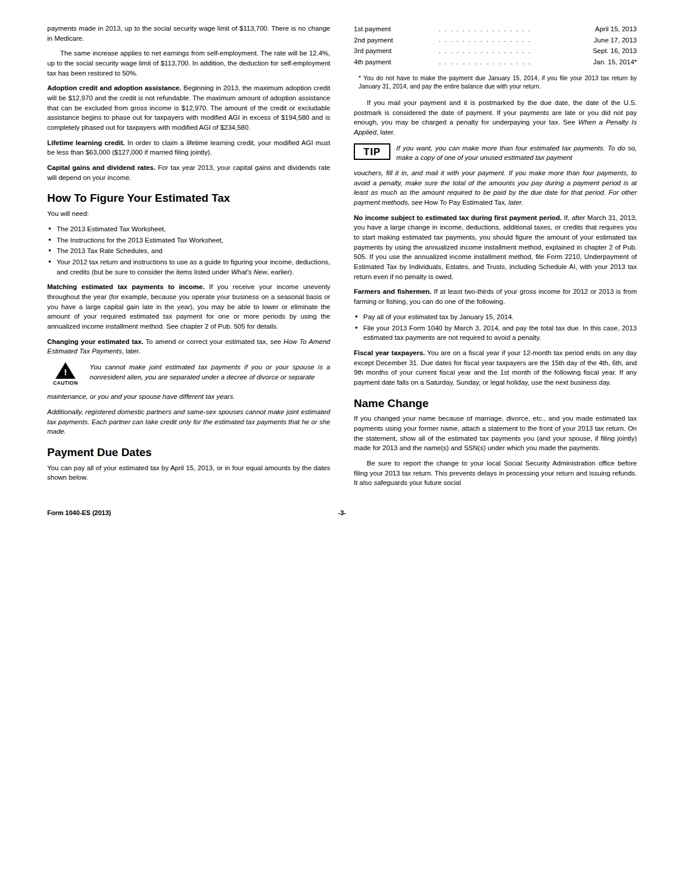payments made in 2013, up to the social security wage limit of $113,700. There is no change in Medicare.
The same increase applies to net earnings from self-employment. The rate will be 12.4%, up to the social security wage limit of $113,700. In addition, the deduction for self-employment tax has been restored to 50%.
Adoption credit and adoption assistance. Beginning in 2013, the maximum adoption credit will be $12,970 and the credit is not refundable. The maximum amount of adoption assistance that can be excluded from gross income is $12,970. The amount of the credit or excludable assistance begins to phase out for taxpayers with modified AGI in excess of $194,580 and is completely phased out for taxpayers with modified AGI of $234,580.
Lifetime learning credit. In order to claim a lifetime learning credit, your modified AGI must be less than $63,000 ($127,000 if married filing jointly).
Capital gains and dividend rates. For tax year 2013, your capital gains and dividends rate will depend on your income.
How To Figure Your Estimated Tax
You will need:
The 2013 Estimated Tax Worksheet,
The Instructions for the 2013 Estimated Tax Worksheet,
The 2013 Tax Rate Schedules, and
Your 2012 tax return and instructions to use as a guide to figuring your income, deductions, and credits (but be sure to consider the items listed under What's New, earlier).
Matching estimated tax payments to income. If you receive your income unevenly throughout the year (for example, because you operate your business on a seasonal basis or you have a large capital gain late in the year), you may be able to lower or eliminate the amount of your required estimated tax payment for one or more periods by using the annualized income installment method. See chapter 2 of Pub. 505 for details.
Changing your estimated tax. To amend or correct your estimated tax, see How To Amend Estimated Tax Payments, later.
!
CAUTION
You cannot make joint estimated tax payments if you or your spouse is a nonresident alien, you are separated under a decree of divorce or separate
maintenance, or you and your spouse have different tax years.
Additionally, registered domestic partners and same-sex spouses cannot make joint estimated tax payments. Each partner can take credit only for the estimated tax payments that he or she made.
Payment Due Dates
You can pay all of your estimated tax by April 15, 2013, or in four equal amounts by the dates shown below.
| 1st payment | . . . . . . . . . . . . . . . . | April 15, 2013 |
| 2nd payment | . . . . . . . . . . . . . . . . | June 17, 2013 |
| 3rd payment | . . . . . . . . . . . . . . . . | Sept. 16, 2013 |
| 4th payment | . . . . . . . . . . . . . . . . | Jan. 15, 2014* |
* You do not have to make the payment due January 15, 2014, if you file your 2013 tax return by January 31, 2014, and pay the entire balance due with your return.
If you mail your payment and it is postmarked by the due date, the date of the U.S. postmark is considered the date of payment. If your payments are late or you did not pay enough, you may be charged a penalty for underpaying your tax. See When a Penalty Is Applied, later.
TIP
If you want, you can make more than four estimated tax payments. To do so, make a copy of one of your unused estimated tax payment
vouchers, fill it in, and mail it with your payment. If you make more than four payments, to avoid a penalty, make sure the total of the amounts you pay during a payment period is at least as much as the amount required to be paid by the due date for that period. For other payment methods, see How To Pay Estimated Tax, later.
No income subject to estimated tax during first payment period. If, after March 31, 2013, you have a large change in income, deductions, additional taxes, or credits that requires you to start making estimated tax payments, you should figure the amount of your estimated tax payments by using the annualized income installment method, explained in chapter 2 of Pub. 505. If you use the annualized income installment method, file Form 2210, Underpayment of Estimated Tax by Individuals, Estates, and Trusts, including Schedule AI, with your 2013 tax return even if no penalty is owed.
Farmers and fishermen. If at least two-thirds of your gross income for 2012 or 2013 is from farming or fishing, you can do one of the following.
Pay all of your estimated tax by January 15, 2014.
File your 2013 Form 1040 by March 3, 2014, and pay the total tax due. In this case, 2013 estimated tax payments are not required to avoid a penalty.
Fiscal year taxpayers. You are on a fiscal year if your 12-month tax period ends on any day except December 31. Due dates for fiscal year taxpayers are the 15th day of the 4th, 6th, and 9th months of your current fiscal year and the 1st month of the following fiscal year. If any payment date falls on a Saturday, Sunday, or legal holiday, use the next business day.
Name Change
If you changed your name because of marriage, divorce, etc., and you made estimated tax payments using your former name, attach a statement to the front of your 2013 tax return. On the statement, show all of the estimated tax payments you (and your spouse, if filing jointly) made for 2013 and the name(s) and SSN(s) under which you made the payments.
Be sure to report the change to your local Social Security Administration office before filing your 2013 tax return. This prevents delays in processing your return and issuing refunds. It also safeguards your future social
Form 1040-ES (2013)
-3-